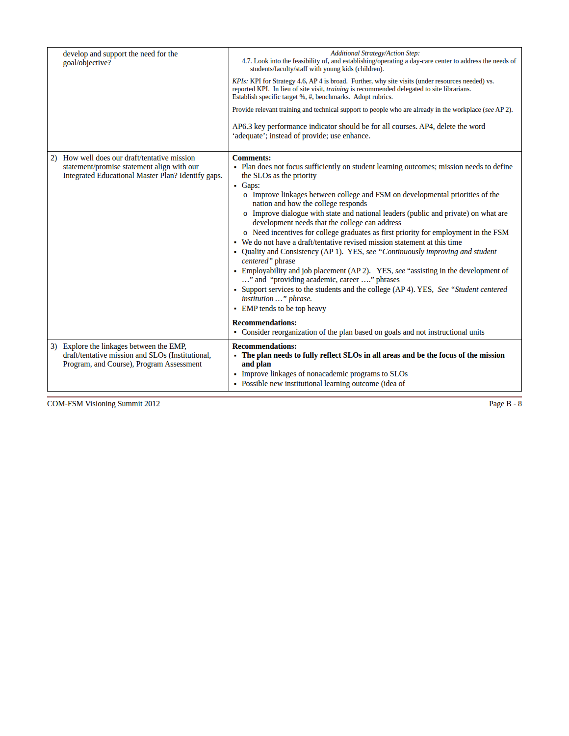| develop and support the need for the goal/objective? | Additional Strategy/Action Step: 4.7. Look into the feasibility of, and establishing/operating a day-care center to address the needs of students/faculty/staff with young kids (children). KPIs: KPI for Strategy 4.6, AP 4 is broad. Further, why site visits (under resources needed) vs. reported KPI. In lieu of site visit, training is recommended delegated to site librarians. Establish specific target %, #, benchmarks. Adopt rubrics. Provide relevant training and technical support to people who are already in the workplace ( see AP 2). AP6.3 key performance indicator should be for all courses. AP4, delete the word ‘adequate’; instead of provide; use enhance. |
| 2) How well does our draft/tentative mission statement/promise statement align with our Integrated Educational Master Plan? Identify gaps. | Comments: Plan does not focus sufficiently on student learning outcomes; mission needs to define the SLOs as the priority Gaps: Improve linkages between college and FSM on developmental priorities of the nation and how the college responds Improve dialogue with state and national leaders (public and private) on what are development needs that the college can address Need incentives for college graduates as first priority for employment in the FSM We do not have a draft/tentative revised mission statement at this time Quality and Consistency (AP 1). YES, see “Continuously improving and student centered” phrase Employability and job placement (AP 2). YES, see “assisting in the development of …” and “providing academic, career ….” phrases Support services to the students and the college (AP 4). YES, See “Student centered institution …” phrase. EMP tends to be top heavy Recommendations: Consider reorganization of the plan based on goals and not instructional units |
| 3) Explore the linkages between the EMP, draft/tentative mission and SLOs (Institutional, Program, and Course), Program Assessment | Recommendations: The plan needs to fully reflect SLOs in all areas and be the focus of the mission and plan Improve linkages of nonacademic programs to SLOs Possible new institutional learning outcome (idea of |
COM-FSM Visioning Summit 2012 Page B - 8